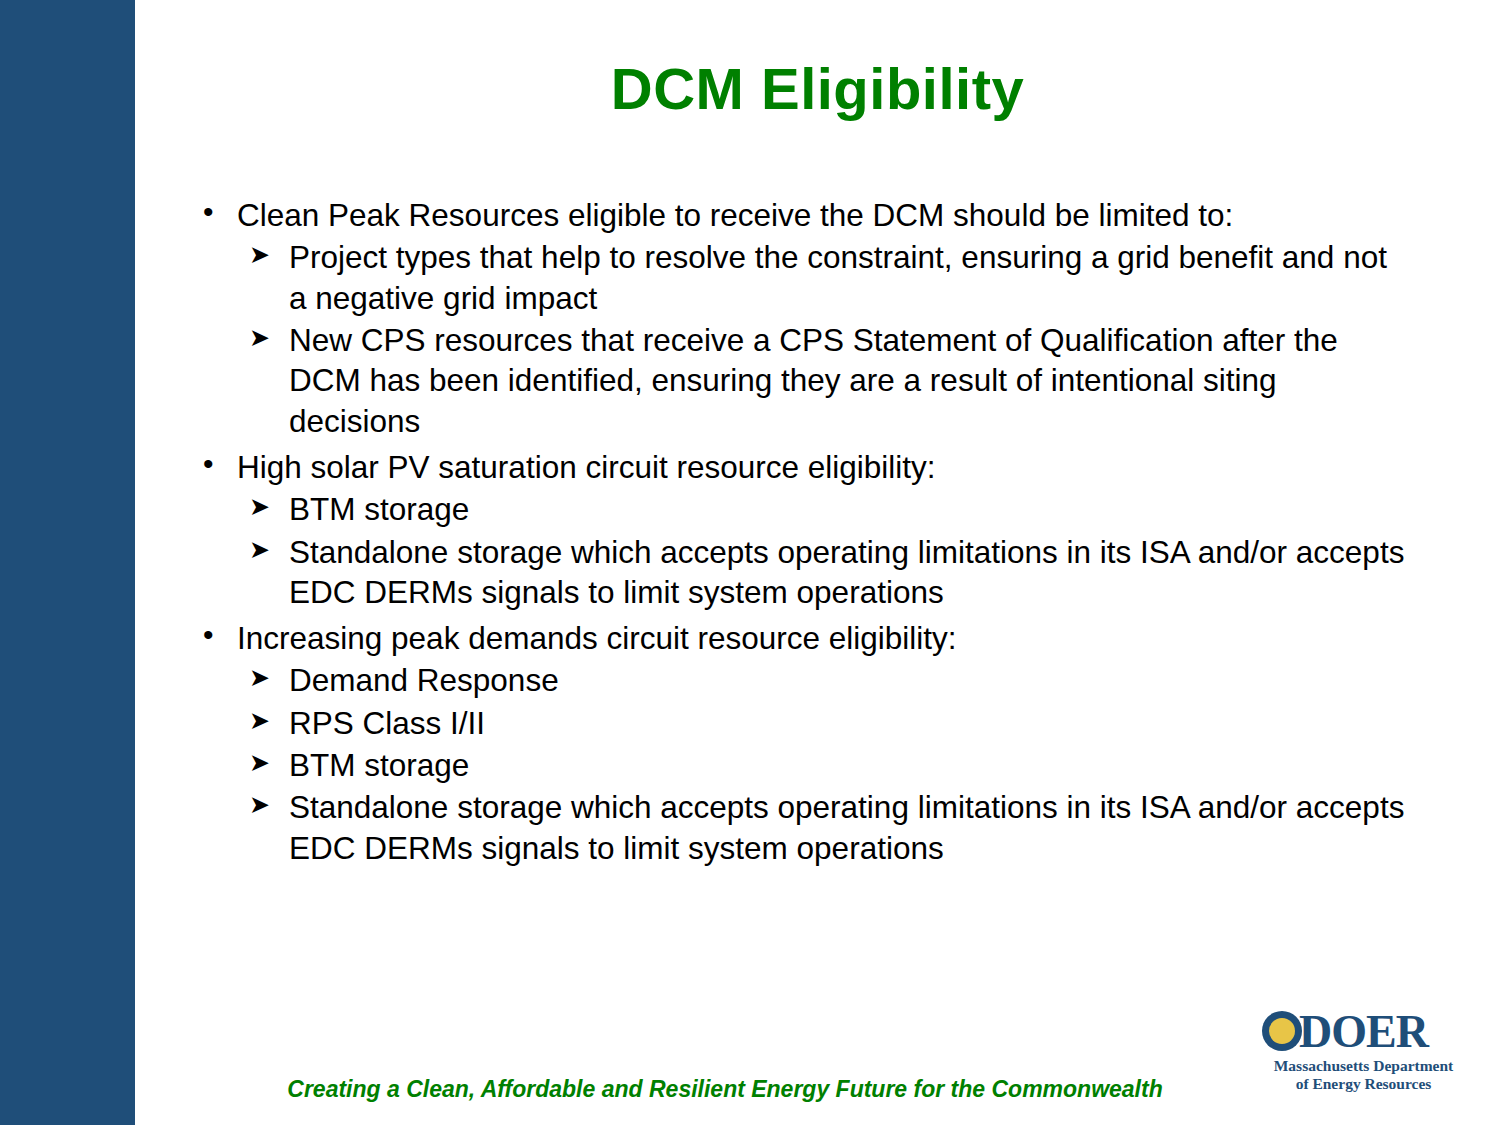DCM Eligibility
Clean Peak Resources eligible to receive the DCM should be limited to:
Project types that help to resolve the constraint, ensuring a grid benefit and not a negative grid impact
New CPS resources that receive a CPS Statement of Qualification after the DCM has been identified, ensuring they are a result of intentional siting decisions
High solar PV saturation circuit resource eligibility:
BTM storage
Standalone storage which accepts operating limitations in its ISA and/or accepts EDC DERMs signals to limit system operations
Increasing peak demands circuit resource eligibility:
Demand Response
RPS Class I/II
BTM storage
Standalone storage which accepts operating limitations in its ISA and/or accepts EDC DERMs signals to limit system operations
Creating a Clean, Affordable and Resilient Energy Future for the Commonwealth
DOER
Massachusetts Department
of Energy Resources